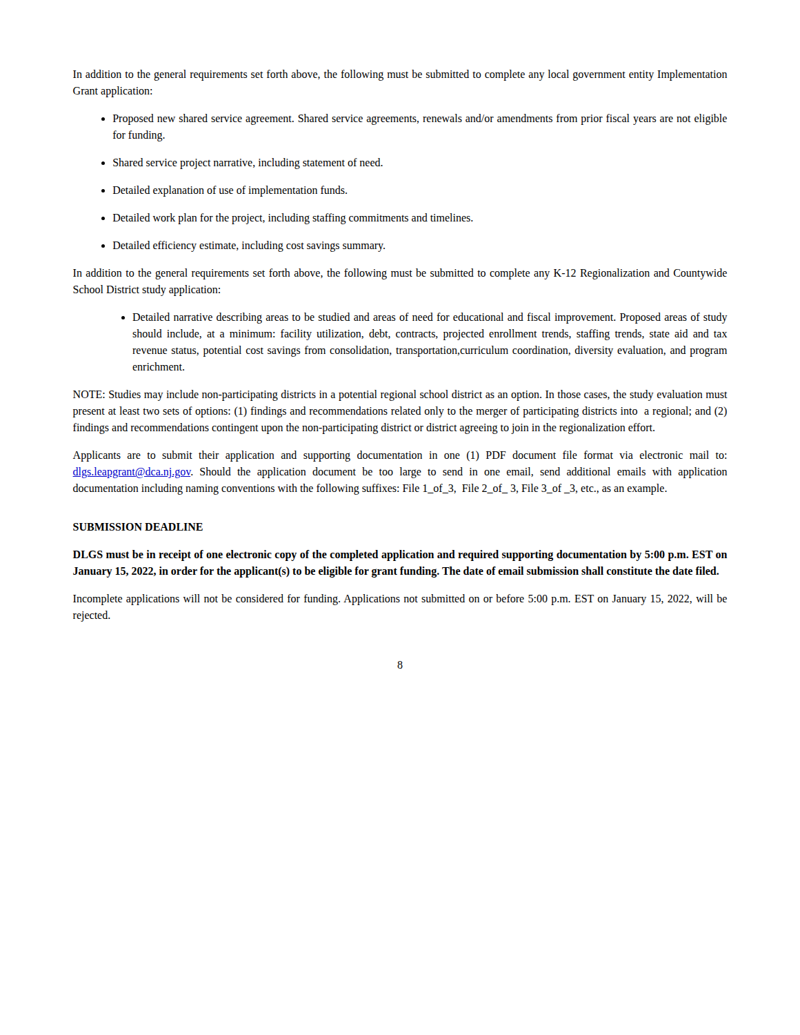In addition to the general requirements set forth above, the following must be submitted to complete any local government entity Implementation Grant application:
Proposed new shared service agreement. Shared service agreements, renewals and/or amendments from prior fiscal years are not eligible for funding.
Shared service project narrative, including statement of need.
Detailed explanation of use of implementation funds.
Detailed work plan for the project, including staffing commitments and timelines.
Detailed efficiency estimate, including cost savings summary.
In addition to the general requirements set forth above, the following must be submitted to complete any K-12 Regionalization and Countywide School District study application:
Detailed narrative describing areas to be studied and areas of need for educational and fiscal improvement. Proposed areas of study should include, at a minimum: facility utilization, debt, contracts, projected enrollment trends, staffing trends, state aid and tax revenue status, potential cost savings from consolidation, transportation,curriculum coordination, diversity evaluation, and program enrichment.
NOTE: Studies may include non-participating districts in a potential regional school district as an option. In those cases, the study evaluation must present at least two sets of options: (1) findings and recommendations related only to the merger of participating districts into a regional; and (2) findings and recommendations contingent upon the non-participating district or district agreeing to join in the regionalization effort.
Applicants are to submit their application and supporting documentation in one (1) PDF document file format via electronic mail to: dlgs.leapgrant@dca.nj.gov. Should the application document be too large to send in one email, send additional emails with application documentation including naming conventions with the following suffixes: File 1_of_3, File 2_of_ 3, File 3_of _3, etc., as an example.
SUBMISSION DEADLINE
DLGS must be in receipt of one electronic copy of the completed application and required supporting documentation by 5:00 p.m. EST on January 15, 2022, in order for the applicant(s) to be eligible for grant funding. The date of email submission shall constitute the date filed.
Incomplete applications will not be considered for funding. Applications not submitted on or before 5:00 p.m. EST on January 15, 2022, will be rejected.
8